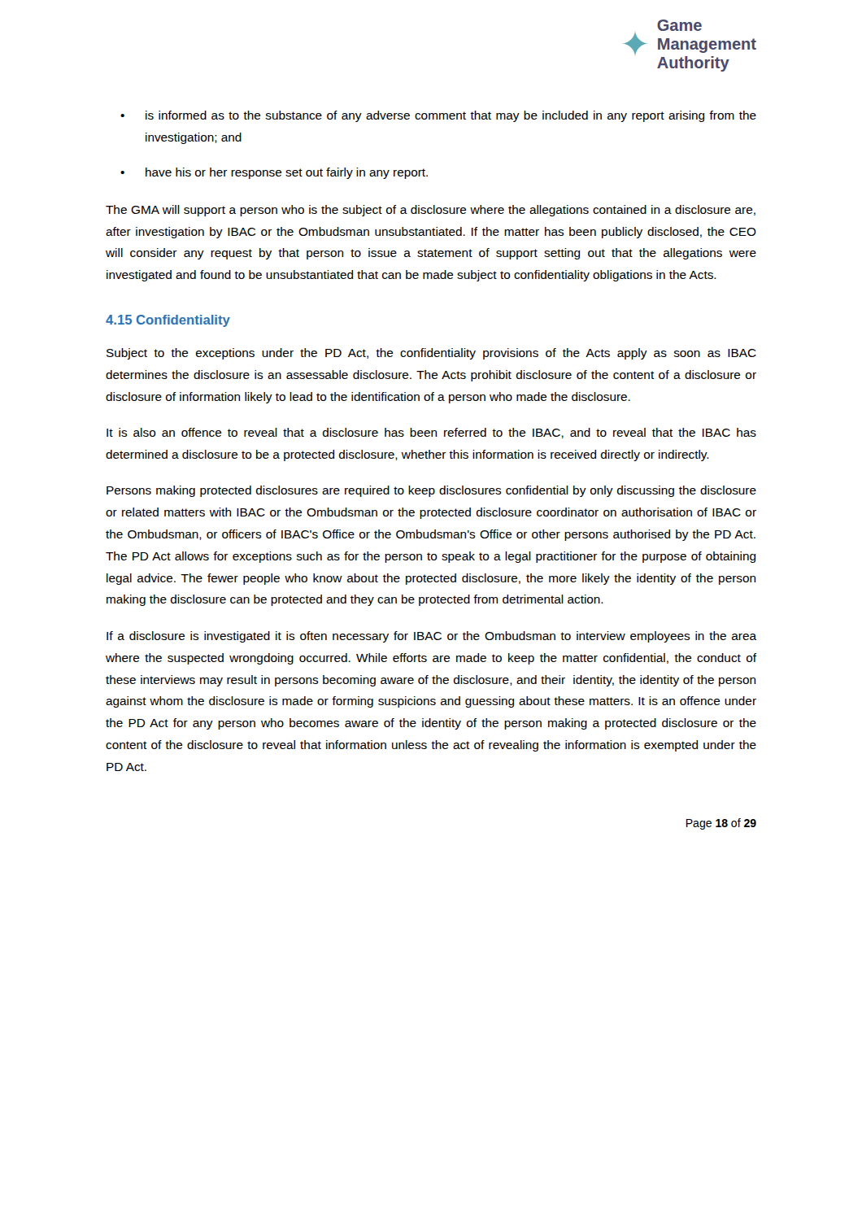✦Game Management Authority
is informed as to the substance of any adverse comment that may be included in any report arising from the investigation; and
have his or her response set out fairly in any report.
The GMA will support a person who is the subject of a disclosure where the allegations contained in a disclosure are, after investigation by IBAC or the Ombudsman unsubstantiated. If the matter has been publicly disclosed, the CEO will consider any request by that person to issue a statement of support setting out that the allegations were investigated and found to be unsubstantiated that can be made subject to confidentiality obligations in the Acts.
4.15 Confidentiality
Subject to the exceptions under the PD Act, the confidentiality provisions of the Acts apply as soon as IBAC determines the disclosure is an assessable disclosure. The Acts prohibit disclosure of the content of a disclosure or disclosure of information likely to lead to the identification of a person who made the disclosure.
It is also an offence to reveal that a disclosure has been referred to the IBAC, and to reveal that the IBAC has determined a disclosure to be a protected disclosure, whether this information is received directly or indirectly.
Persons making protected disclosures are required to keep disclosures confidential by only discussing the disclosure or related matters with IBAC or the Ombudsman or the protected disclosure coordinator on authorisation of IBAC or the Ombudsman, or officers of IBAC's Office or the Ombudsman's Office or other persons authorised by the PD Act. The PD Act allows for exceptions such as for the person to speak to a legal practitioner for the purpose of obtaining legal advice. The fewer people who know about the protected disclosure, the more likely the identity of the person making the disclosure can be protected and they can be protected from detrimental action.
If a disclosure is investigated it is often necessary for IBAC or the Ombudsman to interview employees in the area where the suspected wrongdoing occurred. While efforts are made to keep the matter confidential, the conduct of these interviews may result in persons becoming aware of the disclosure, and their identity, the identity of the person against whom the disclosure is made or forming suspicions and guessing about these matters. It is an offence under the PD Act for any person who becomes aware of the identity of the person making a protected disclosure or the content of the disclosure to reveal that information unless the act of revealing the information is exempted under the PD Act.
Page 18 of 29